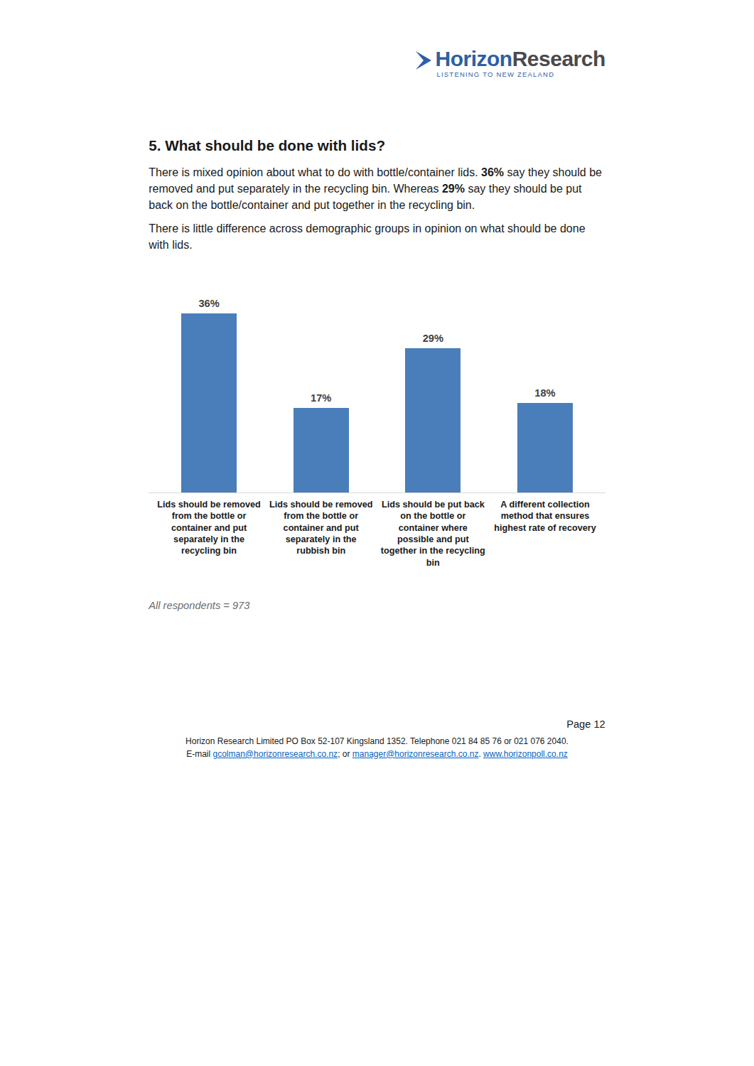Horizon Research
LISTENING TO NEW ZEALAND
5. What should be done with lids?
There is mixed opinion about what to do with bottle/container lids. 36% say they should be removed and put separately in the recycling bin. Whereas 29% say they should be put back on the bottle/container and put together in the recycling bin.
There is little difference across demographic groups in opinion on what should be done with lids.
36%
17%
29%
18%
Lids should be removed from the bottle or container and put separately in the recycling bin
Lids should be removed from the bottle or container and put separately in the rubbish bin
Lids should be put back on the bottle or container where possible and put together in the recycling bin
A different collection method that ensures highest rate of recovery
All respondents = 973
Page 12
Horizon Research Limited PO Box 52-107 Kingsland 1352. Telephone 021 84 85 76 or 021 076 2040.
E-mail gcolman@horizonresearch.co.nz; or manager@horizonresearch.co.nz. www.horizonpoll.co.nz